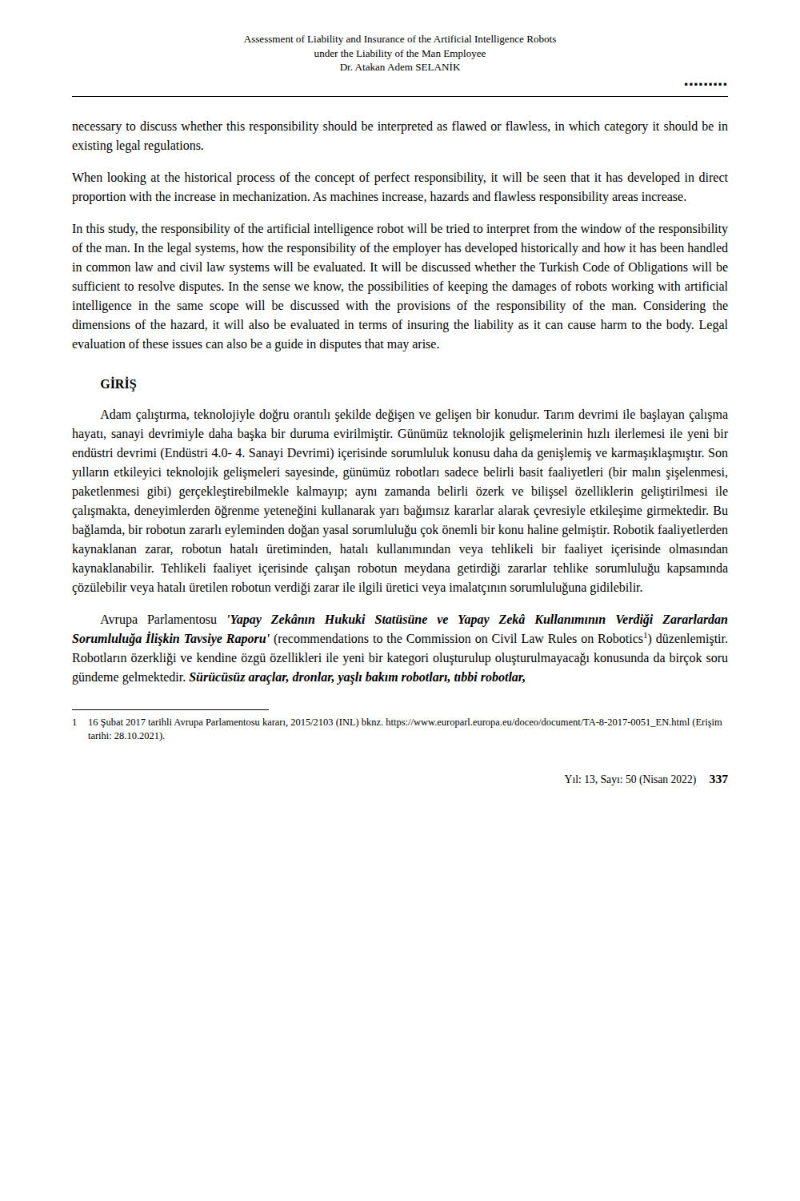Assessment of Liability and Insurance of the Artificial Intelligence Robots
under the Liability of the Man Employee
Dr. Atakan Adem SELANİK
▪▪▪▪▪▪▪▪▪
necessary to discuss whether this responsibility should be interpreted as flawed or flawless, in which category it should be in existing legal regulations.
When looking at the historical process of the concept of perfect responsibility, it will be seen that it has developed in direct proportion with the increase in mechanization. As machines increase, hazards and flawless responsibility areas increase.
In this study, the responsibility of the artificial intelligence robot will be tried to interpret from the window of the responsibility of the man. In the legal systems, how the responsibility of the employer has developed historically and how it has been handled in common law and civil law systems will be evaluated. It will be discussed whether the Turkish Code of Obligations will be sufficient to resolve disputes. In the sense we know, the possibilities of keeping the damages of robots working with artificial intelligence in the same scope will be discussed with the provisions of the responsibility of the man. Considering the dimensions of the hazard, it will also be evaluated in terms of insuring the liability as it can cause harm to the body. Legal evaluation of these issues can also be a guide in disputes that may arise.
GİRİŞ
Adam çalıştırma, teknolojiyle doğru orantılı şekilde değişen ve gelişen bir konudur. Tarım devrimi ile başlayan çalışma hayatı, sanayi devrimiyle daha başka bir duruma evirilmiştir. Günümüz teknolojik gelişmelerinin hızlı ilerlemesi ile yeni bir endüstri devrimi (Endüstri 4.0- 4. Sanayi Devrimi) içerisinde sorumluluk konusu daha da genişlemiş ve karmaşıklaşmıştır. Son yılların etkileyici teknolojik gelişmeleri sayesinde, günümüz robotları sadece belirli basit faaliyetleri (bir malın şişelenmesi, paketlenmesi gibi) gerçekleştirebilmekle kalmayıp; aynı zamanda belirli özerk ve bilişsel özelliklerin geliştirilmesi ile çalışmakta, deneyimlerden öğrenme yeteneğini kullanarak yarı bağımsız kararlar alarak çevresiyle etkileşime girmektedir. Bu bağlamda, bir robotun zararlı eyleminden doğan yasal sorumluluğu çok önemli bir konu haline gelmiştir. Robotik faaliyetlerden kaynaklanan zarar, robotun hatalı üretiminden, hatalı kullanımından veya tehlikeli bir faaliyet içerisinde olmasından kaynaklanabilir. Tehlikeli faaliyet içerisinde çalışan robotun meydana getirdiği zararlar tehlike sorumluluğu kapsamında çözülebilir veya hatalı üretilen robotun verdiği zarar ile ilgili üretici veya imalatçının sorumluluğuna gidilebilir.
Avrupa Parlamentosu 'Yapay Zekânın Hukuki Statüsüne ve Yapay Zekâ Kullanımının Verdiği Zararlardan Sorumluluğa İlişkin Tavsiye Raporu' (recommendations to the Commission on Civil Law Rules on Robotics1) düzenlemiştir. Robotların özerkliği ve kendine özgü özellikleri ile yeni bir kategori oluşturulup oluşturulmayacağı konusunda da birçok soru gündeme gelmektedir. Sürücüsüz araçlar, dronlar, yaşlı bakım robotları, tıbbi robotlar,
116 Şubat 2017 tarihli Avrupa Parlamentosu kararı, 2015/2103 (INL) bknz. https://www.europarl.europa.eu/doceo/document/TA-8-2017-0051_EN.html (Erişim tarihi: 28.10.2021).
Yıl: 13, Sayı: 50 (Nisan 2022) 337